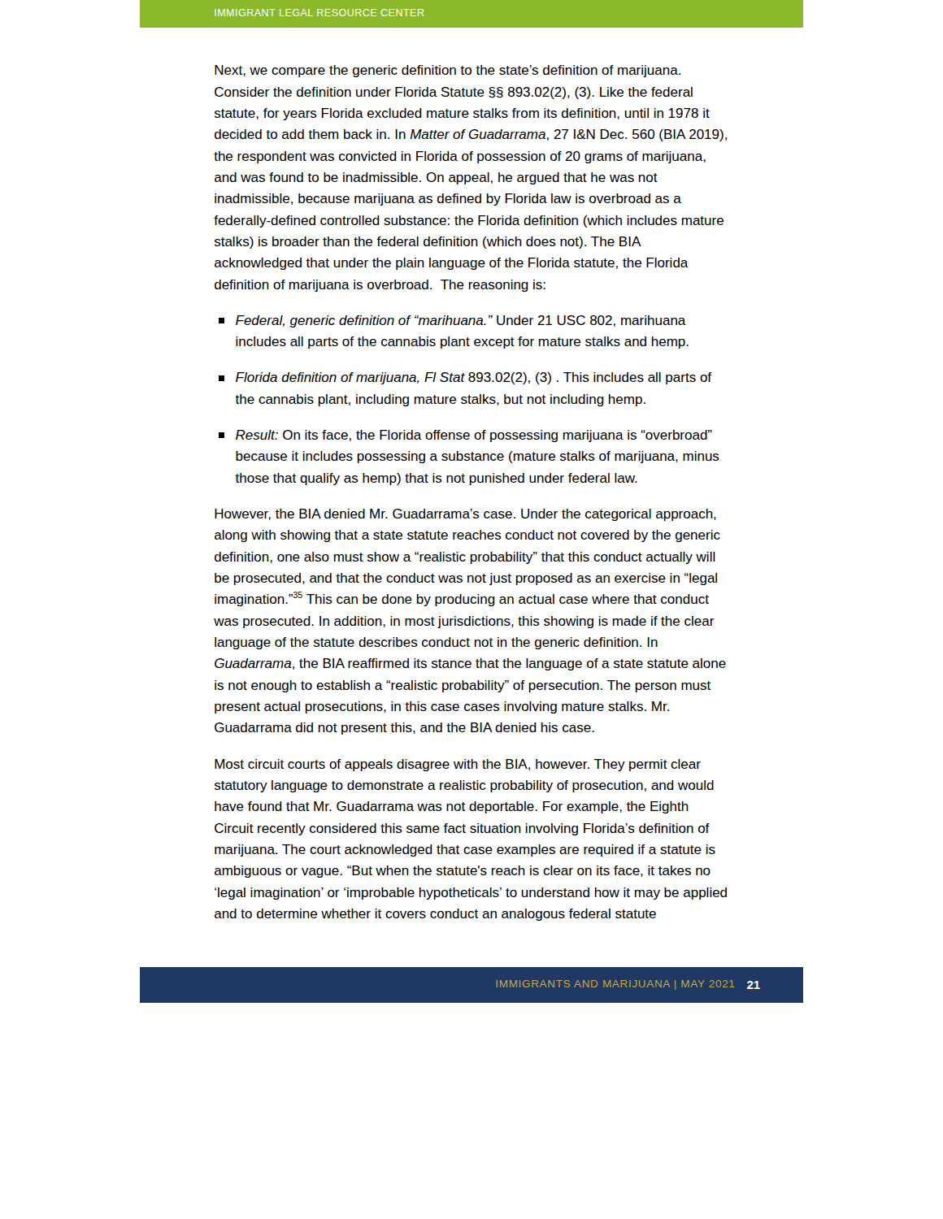IMMIGRANT LEGAL RESOURCE CENTER
Next, we compare the generic definition to the state’s definition of marijuana. Consider the definition under Florida Statute §§ 893.02(2), (3). Like the federal statute, for years Florida excluded mature stalks from its definition, until in 1978 it decided to add them back in. In Matter of Guadarrama, 27 I&N Dec. 560 (BIA 2019), the respondent was convicted in Florida of possession of 20 grams of marijuana, and was found to be inadmissible. On appeal, he argued that he was not inadmissible, because marijuana as defined by Florida law is overbroad as a federally-defined controlled substance: the Florida definition (which includes mature stalks) is broader than the federal definition (which does not). The BIA acknowledged that under the plain language of the Florida statute, the Florida definition of marijuana is overbroad. The reasoning is:
Federal, generic definition of “marihuana.” Under 21 USC 802, marihuana includes all parts of the cannabis plant except for mature stalks and hemp.
Florida definition of marijuana, Fl Stat 893.02(2), (3) . This includes all parts of the cannabis plant, including mature stalks, but not including hemp.
Result: On its face, the Florida offense of possessing marijuana is “overbroad” because it includes possessing a substance (mature stalks of marijuana, minus those that qualify as hemp) that is not punished under federal law.
However, the BIA denied Mr. Guadarrama’s case. Under the categorical approach, along with showing that a state statute reaches conduct not covered by the generic definition, one also must show a “realistic probability” that this conduct actually will be prosecuted, and that the conduct was not just proposed as an exercise in “legal imagination.”35 This can be done by producing an actual case where that conduct was prosecuted. In addition, in most jurisdictions, this showing is made if the clear language of the statute describes conduct not in the generic definition. In Guadarrama, the BIA reaffirmed its stance that the language of a state statute alone is not enough to establish a “realistic probability” of persecution. The person must present actual prosecutions, in this case cases involving mature stalks. Mr. Guadarrama did not present this, and the BIA denied his case.
Most circuit courts of appeals disagree with the BIA, however. They permit clear statutory language to demonstrate a realistic probability of prosecution, and would have found that Mr. Guadarrama was not deportable. For example, the Eighth Circuit recently considered this same fact situation involving Florida’s definition of marijuana. The court acknowledged that case examples are required if a statute is ambiguous or vague. “But when the statute's reach is clear on its face, it takes no ‘legal imagination’ or ‘improbable hypotheticals’ to understand how it may be applied and to determine whether it covers conduct an analogous federal statute
IMMIGRANTS AND MARIJUANA | MAY 2021 21